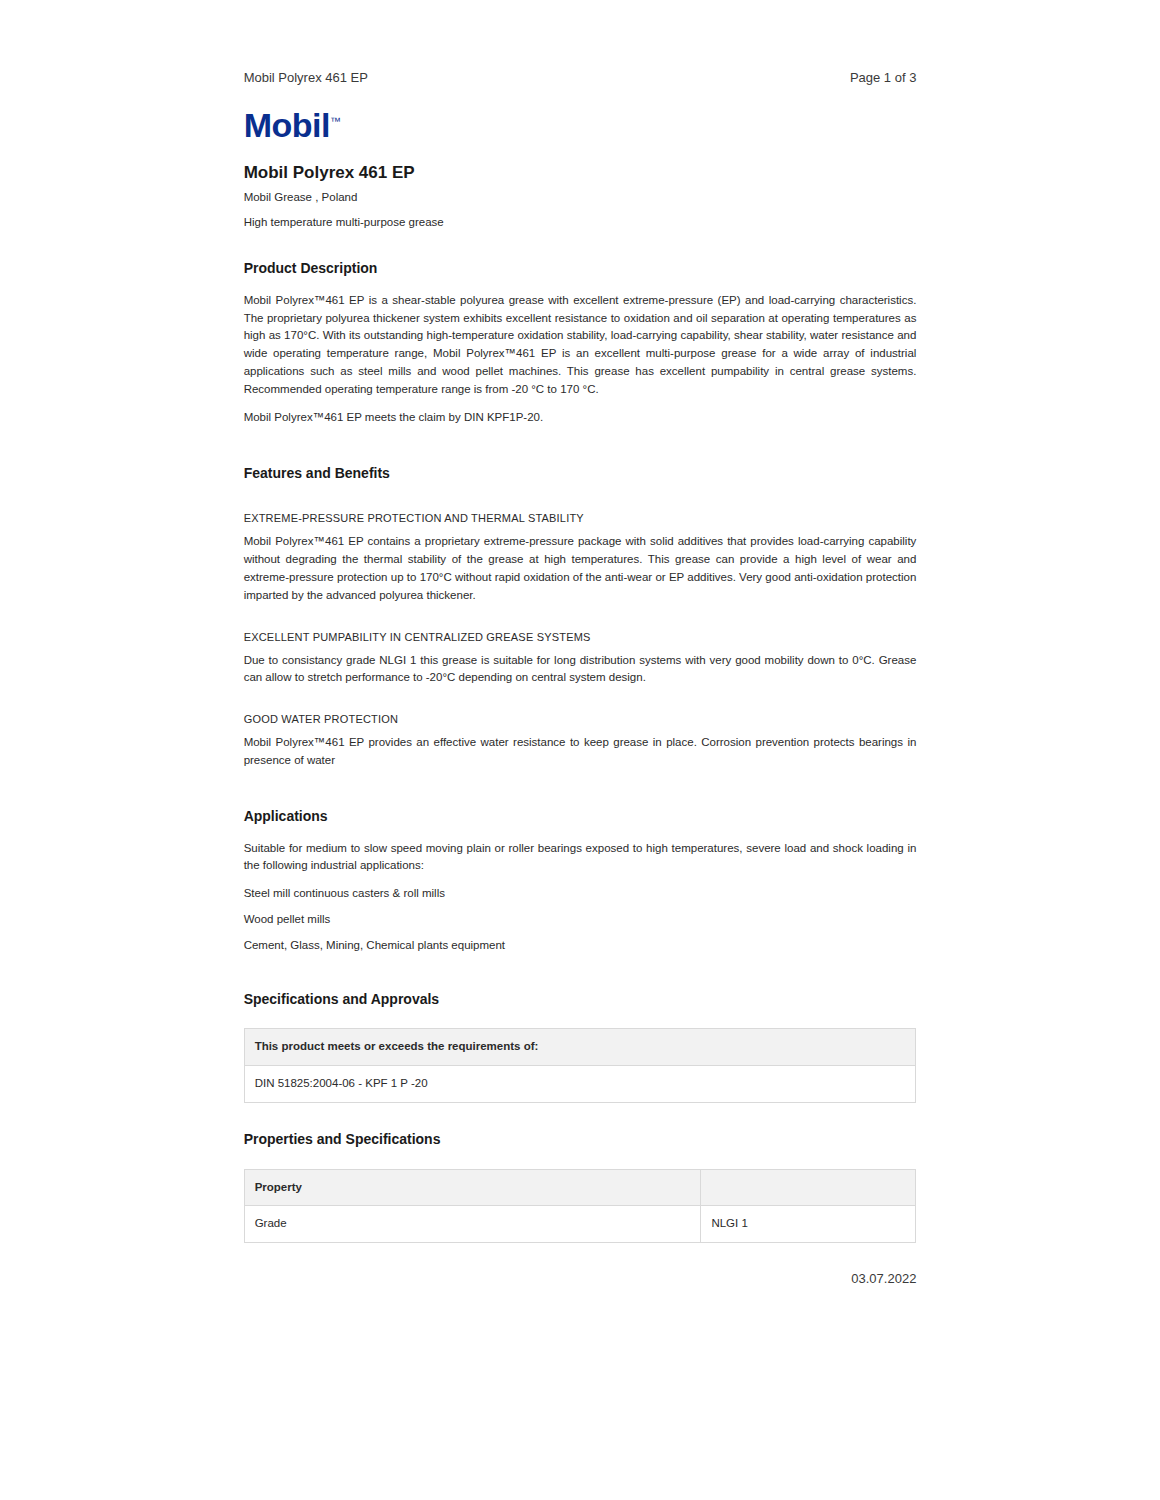Mobil Polyrex 461 EP Page 1 of 3
Mobil™
Mobil Polyrex 461 EP
Mobil Grease , Poland
High temperature multi-purpose grease
Product Description
Mobil Polyrex™461 EP is a shear-stable polyurea grease with excellent extreme-pressure (EP) and load-carrying characteristics. The proprietary polyurea thickener system exhibits excellent resistance to oxidation and oil separation at operating temperatures as high as 170°C. With its outstanding high-temperature oxidation stability, load-carrying capability, shear stability, water resistance and wide operating temperature range, Mobil Polyrex™461 EP is an excellent multi-purpose grease for a wide array of industrial applications such as steel mills and wood pellet machines. This grease has excellent pumpability in central grease systems. Recommended operating temperature range is from -20 °C to 170 °C.
Mobil Polyrex™461 EP meets the claim by DIN KPF1P-20.
Features and Benefits
EXTREME-PRESSURE PROTECTION AND THERMAL STABILITY
Mobil Polyrex™461 EP contains a proprietary extreme-pressure package with solid additives that provides load-carrying capability without degrading the thermal stability of the grease at high temperatures. This grease can provide a high level of wear and extreme-pressure protection up to 170°C without rapid oxidation of the anti-wear or EP additives. Very good anti-oxidation protection imparted by the advanced polyurea thickener.
EXCELLENT PUMPABILITY IN CENTRALIZED GREASE SYSTEMS
Due to consistancy grade NLGI 1 this grease is suitable for long distribution systems with very good mobility down to 0°C. Grease can allow to stretch performance to -20°C depending on central system design.
GOOD WATER PROTECTION
Mobil Polyrex™461 EP provides an effective water resistance to keep grease in place. Corrosion prevention protects bearings in presence of water
Applications
Suitable for medium to slow speed moving plain or roller bearings exposed to high temperatures, severe load and shock loading in the following industrial applications:
Steel mill continuous casters & roll mills
Wood pellet mills
Cement, Glass, Mining, Chemical plants equipment
Specifications and Approvals
| This product meets or exceeds the requirements of: |
| --- |
| DIN 51825:2004-06 - KPF 1 P -20 |
Properties and Specifications
| Property | |
| --- | --- |
| Grade | NLGI 1 |
03.07.2022